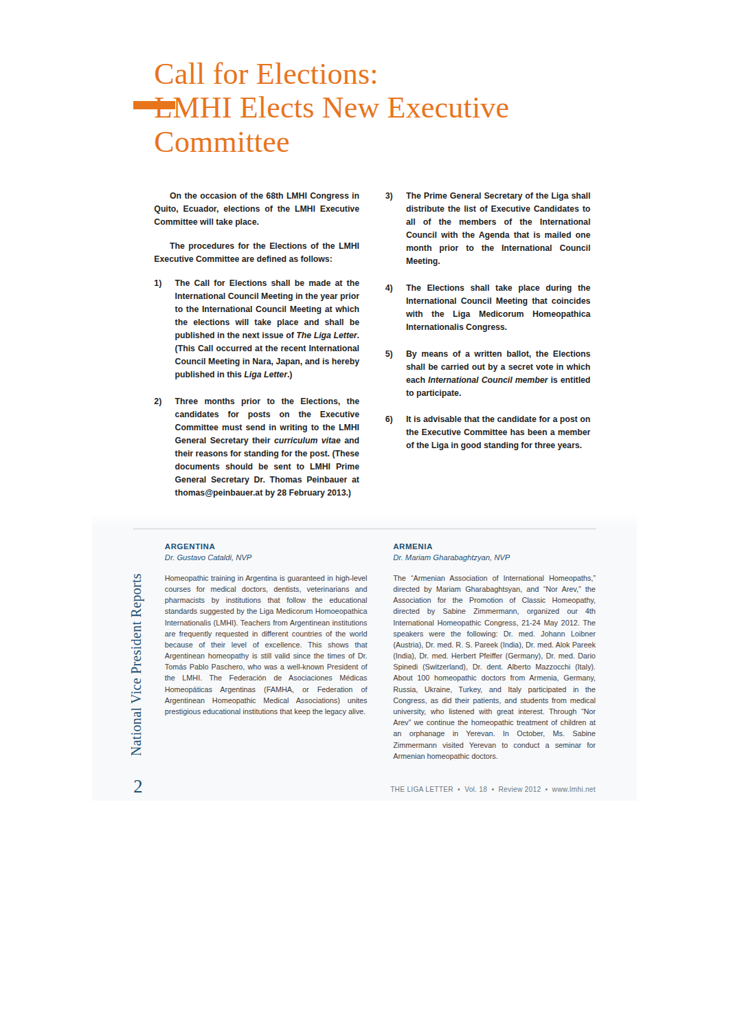Call for Elections:LMHI Elects New Executive Committee
On the occasion of the 68th LMHI Congress in Quito, Ecuador, elections of the LMHI Executive Committee will take place.
The procedures for the Elections of the LMHI Executive Committee are defined as follows:
1) The Call for Elections shall be made at the International Council Meeting in the year prior to the International Council Meeting at which the elections will take place and shall be published in the next issue of The Liga Letter. (This Call occurred at the recent International Council Meeting in Nara, Japan, and is hereby published in this Liga Letter.)
2) Three months prior to the Elections, the candidates for posts on the Executive Committee must send in writing to the LMHI General Secretary their curriculum vitae and their reasons for standing for the post. (These documents should be sent to LMHI Prime General Secretary Dr. Thomas Peinbauer at thomas@peinbauer.at by 28 February 2013.)
3) The Prime General Secretary of the Liga shall distribute the list of Executive Candidates to all of the members of the International Council with the Agenda that is mailed one month prior to the International Council Meeting.
4) The Elections shall take place during the International Council Meeting that coincides with the Liga Medicorum Homeopathica Internationalis Congress.
5) By means of a written ballot, the Elections shall be carried out by a secret vote in which each International Council member is entitled to participate.
6) It is advisable that the candidate for a post on the Executive Committee has been a member of the Liga in good standing for three years.
National Vice President Reports
Argentina
Dr. Gustavo Cataldi, NVP
Homeopathic training in Argentina is guaranteed in high-level courses for medical doctors, dentists, veterinarians and pharmacists by institutions that follow the educational standards suggested by the Liga Medicorum Homoeopathica Internationalis (LMHI). Teachers from Argentinean institutions are frequently requested in different countries of the world because of their level of excellence. This shows that Argentinean homeopathy is still valid since the times of Dr. Tomás Pablo Paschero, who was a well-known President of the LMHI. The Federación de Asociaciones Médicas Homeopáticas Argentinas (FAMHA, or Federation of Argentinean Homeopathic Medical Associations) unites prestigious educational institutions that keep the legacy alive.
Armenia
Dr. Mariam Gharabaghtzyan, NVP
The “Armenian Association of International Homeopaths,” directed by Mariam Gharabaghtsyan, and “Nor Arev,” the Association for the Promotion of Classic Homeopathy, directed by Sabine Zimmermann, organized our 4th International Homeopathic Congress, 21-24 May 2012. The speakers were the following: Dr. med. Johann Loibner (Austria), Dr. med. R. S. Pareek (India), Dr. med. Alok Pareek (India), Dr. med. Herbert Pfeiffer (Germany), Dr. med. Dario Spinedi (Switzerland), Dr. dent. Alberto Mazzocchi (Italy). About 100 homeopathic doctors from Armenia, Germany, Russia, Ukraine, Turkey, and Italy participated in the Congress, as did their patients, and students from medical university, who listened with great interest. Through “Nor Arev” we continue the homeopathic treatment of children at an orphanage in Yerevan. In October, Ms. Sabine Zimmermann visited Yerevan to conduct a seminar for Armenian homeopathic doctors.
2
THE LIGA LETTER • Vol. 18 • Review 2012 • www.lmhi.net